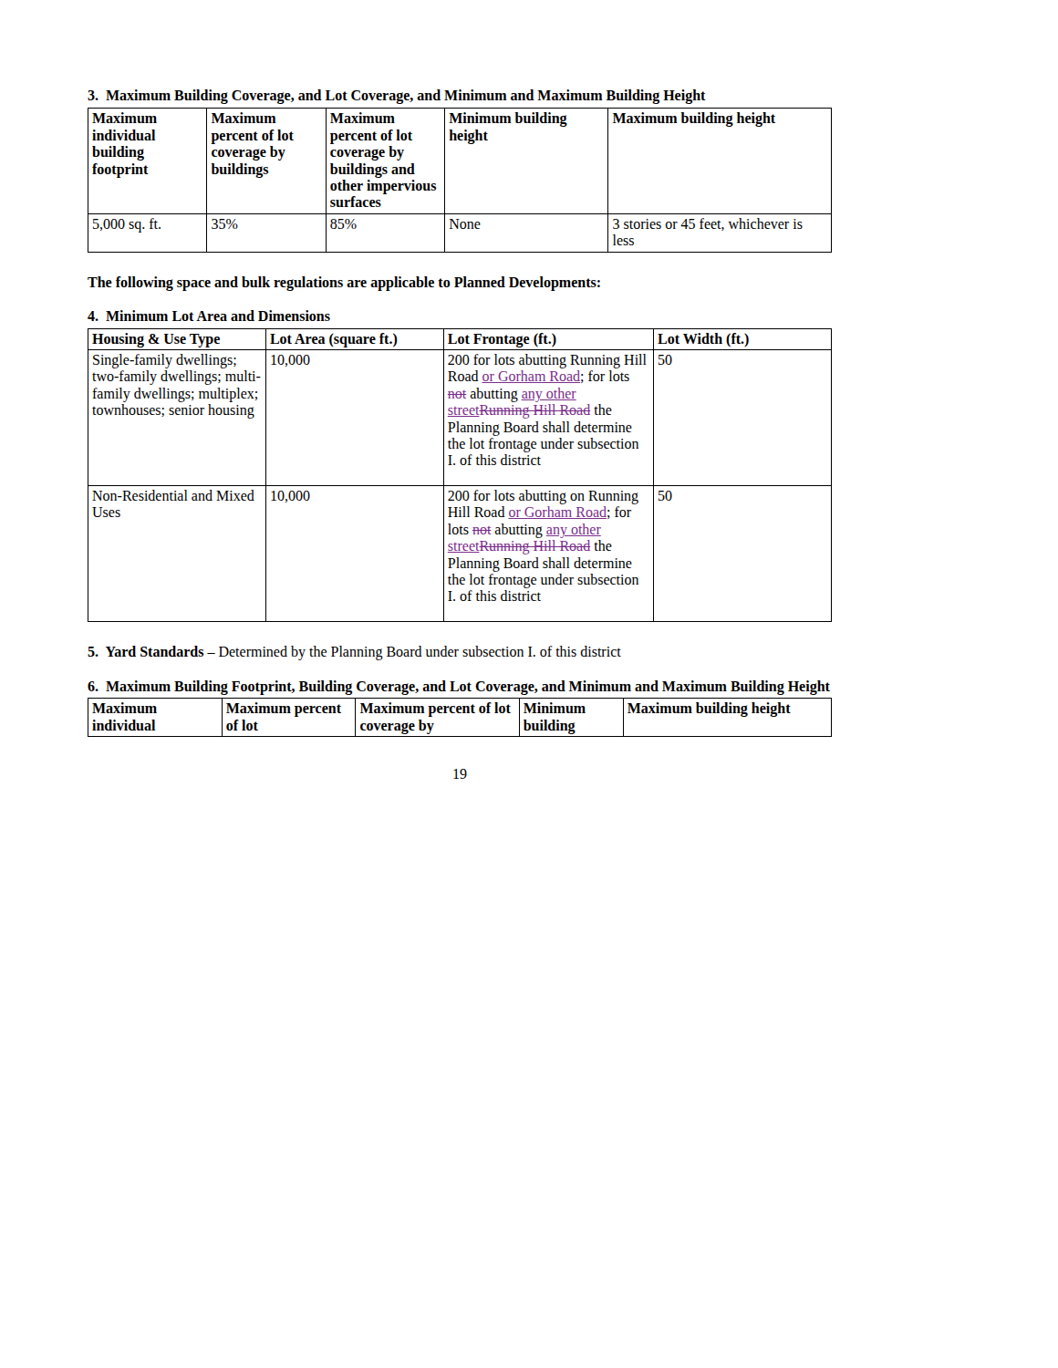3. Maximum Building Coverage, and Lot Coverage, and Minimum and Maximum Building Height
| Maximum individual building footprint | Maximum percent of lot coverage by buildings | Maximum percent of lot coverage by buildings and other impervious surfaces | Minimum building height | Maximum building height |
| --- | --- | --- | --- | --- |
| 5,000 sq. ft. | 35% | 85% | None | 3 stories or 45 feet, whichever is less |
The following space and bulk regulations are applicable to Planned Developments:
4. Minimum Lot Area and Dimensions
| Housing & Use Type | Lot Area (square ft.) | Lot Frontage (ft.) | Lot Width (ft.) |
| --- | --- | --- | --- |
| Single-family dwellings; two-family dwellings; multi-family dwellings; multiplex; townhouses; senior housing | 10,000 | 200 for lots abutting Running Hill Road or Gorham Road ; for lots not abutting any other street Running Hill Road the Planning Board shall determine the lot frontage under subsection I. of this district | 50 |
| Non-Residential and Mixed Uses | 10,000 | 200 for lots abutting on Running Hill Road or Gorham Road ; for lots not abutting any other street Running Hill Road the Planning Board shall determine the lot frontage under subsection I. of this district | 50 |
5. Yard Standards – Determined by the Planning Board under subsection I. of this district
6. Maximum Building Footprint, Building Coverage, and Lot Coverage, and Minimum and Maximum Building Height
| Maximum individual | Maximum percent of lot | Maximum percent of lot coverage by | Minimum building | Maximum building height |
| --- | --- | --- | --- | --- |
19